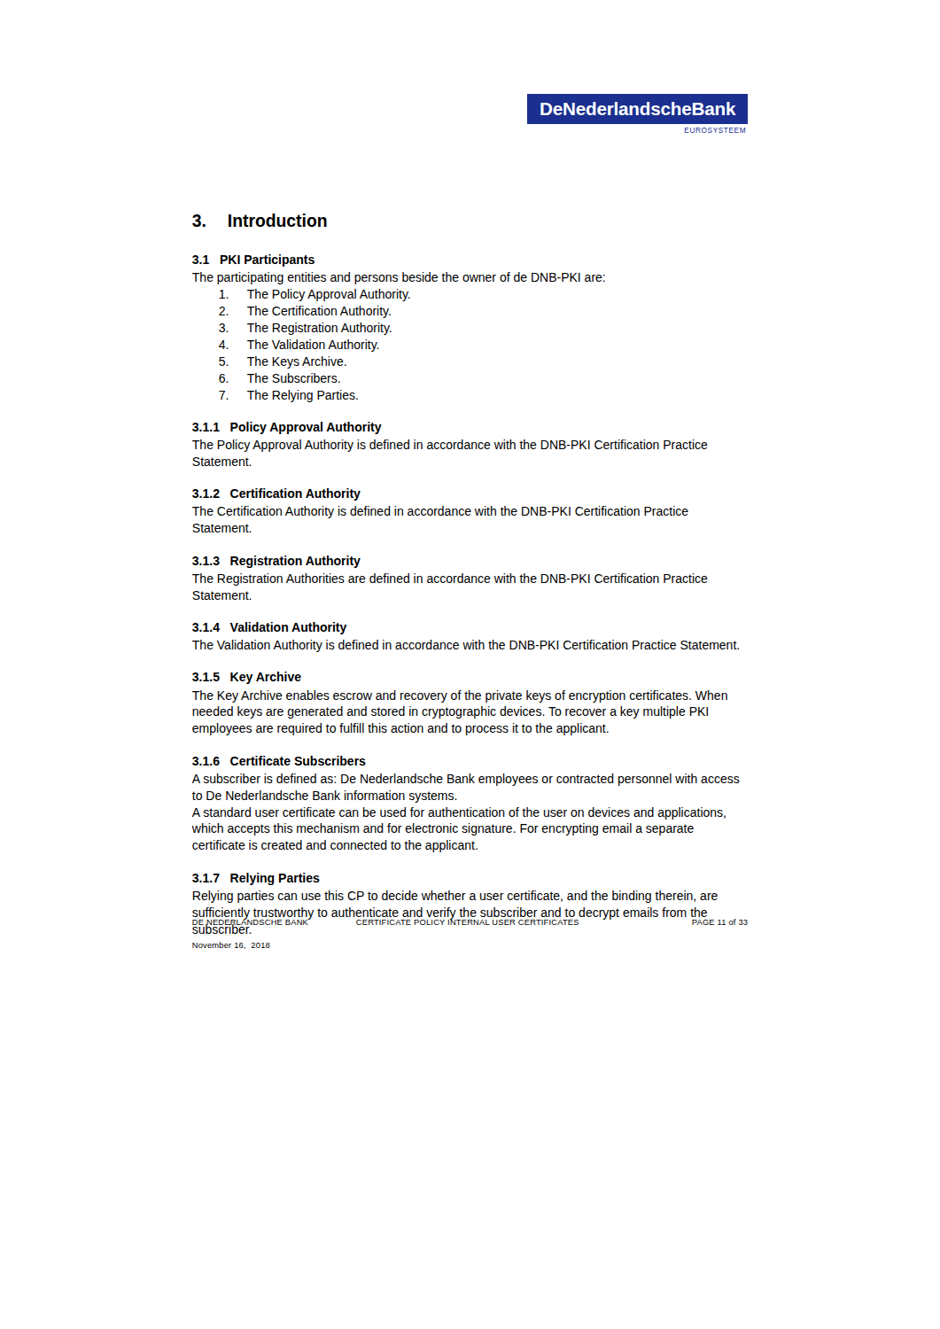DeNederlandscheBank
EUROSYSTEEM
3. Introduction
3.1 PKI Participants
The participating entities and persons beside the owner of de DNB-PKI are:
The Policy Approval Authority.
The Certification Authority.
The Registration Authority.
The Validation Authority.
The Keys Archive.
The Subscribers.
The Relying Parties.
3.1.1 Policy Approval Authority
The Policy Approval Authority is defined in accordance with the DNB-PKI Certification Practice Statement.
3.1.2 Certification Authority
The Certification Authority is defined in accordance with the DNB-PKI Certification Practice Statement.
3.1.3 Registration Authority
The Registration Authorities are defined in accordance with the DNB-PKI Certification Practice Statement.
3.1.4 Validation Authority
The Validation Authority is defined in accordance with the DNB-PKI Certification Practice Statement.
3.1.5 Key Archive
The Key Archive enables escrow and recovery of the private keys of encryption certificates. When needed keys are generated and stored in cryptographic devices. To recover a key multiple PKI employees are required to fulfill this action and to process it to the applicant.
3.1.6 Certificate Subscribers
A subscriber is defined as: De Nederlandsche Bank employees or contracted personnel with access to De Nederlandsche Bank information systems.
A standard user certificate can be used for authentication of the user on devices and applications, which accepts this mechanism and for electronic signature. For encrypting email a separate certificate is created and connected to the applicant.
3.1.7 Relying Parties
Relying parties can use this CP to decide whether a user certificate, and the binding therein, are sufficiently trustworthy to authenticate and verify the subscriber and to decrypt emails from the subscriber.
DE NEDERLANDSCHE BANK
CERTIFICATE POLICY INTERNAL USER CERTIFICATES
PAGE 11 of 33
November 16, 2018